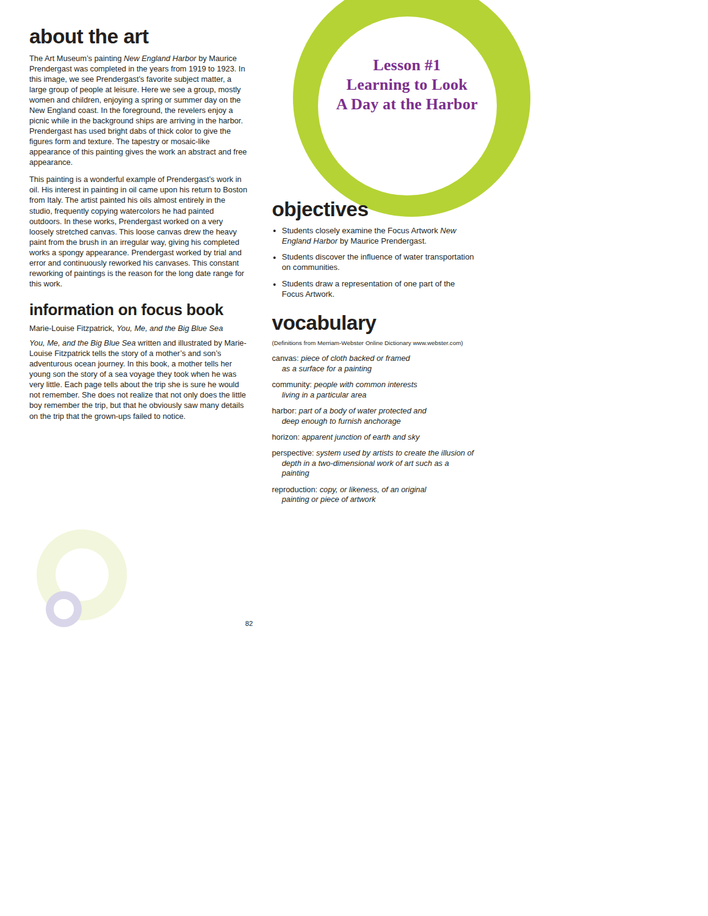Lesson #1
Learning to Look
A Day at the Harbor
about the art
The Art Museum’s painting New England Harbor by Maurice Prendergast was completed in the years from 1919 to 1923. In this image, we see Prendergast’s favorite subject matter, a large group of people at leisure. Here we see a group, mostly women and children, enjoying a spring or summer day on the New England coast. In the foreground, the revelers enjoy a picnic while in the background ships are arriving in the harbor. Prendergast has used bright dabs of thick color to give the figures form and texture. The tapestry or mosaic-like appearance of this painting gives the work an abstract and free appearance.
This painting is a wonderful example of Prendergast’s work in oil. His interest in painting in oil came upon his return to Boston from Italy. The artist painted his oils almost entirely in the studio, frequently copying watercolors he had painted outdoors. In these works, Prendergast worked on a very loosely stretched canvas. This loose canvas drew the heavy paint from the brush in an irregular way, giving his completed works a spongy appearance. Prendergast worked by trial and error and continuously reworked his canvases. This constant reworking of paintings is the reason for the long date range for this work.
information on focus book
Marie-Louise Fitzpatrick, You, Me, and the Big Blue Sea
You, Me, and the Big Blue Sea written and illustrated by Marie-Louise Fitzpatrick tells the story of a mother’s and son’s adventurous ocean journey. In this book, a mother tells her young son the story of a sea voyage they took when he was very little. Each page tells about the trip she is sure he would not remember. She does not realize that not only does the little boy remember the trip, but that he obviously saw many details on the trip that the grown-ups failed to notice.
objectives
Students closely examine the Focus Artwork New England Harbor by Maurice Prendergast.
Students discover the influence of water transportation on communities.
Students draw a representation of one part of the Focus Artwork.
vocabulary
(Definitions from Merriam-Webster Online Dictionary www.webster.com)
canvas:
piece of cloth backed or framed
as a surface for a painting
community:
people with common interests
living in a particular area
harbor:
part of a body of water protected and
deep enough to furnish anchorage
horizon:
apparent junction of earth and sky
perspective:
system used by artists to create the illusion of
depth in a two-dimensional work of art such as a painting
reproduction:
copy, or likeness, of an original
painting or piece of artwork
82